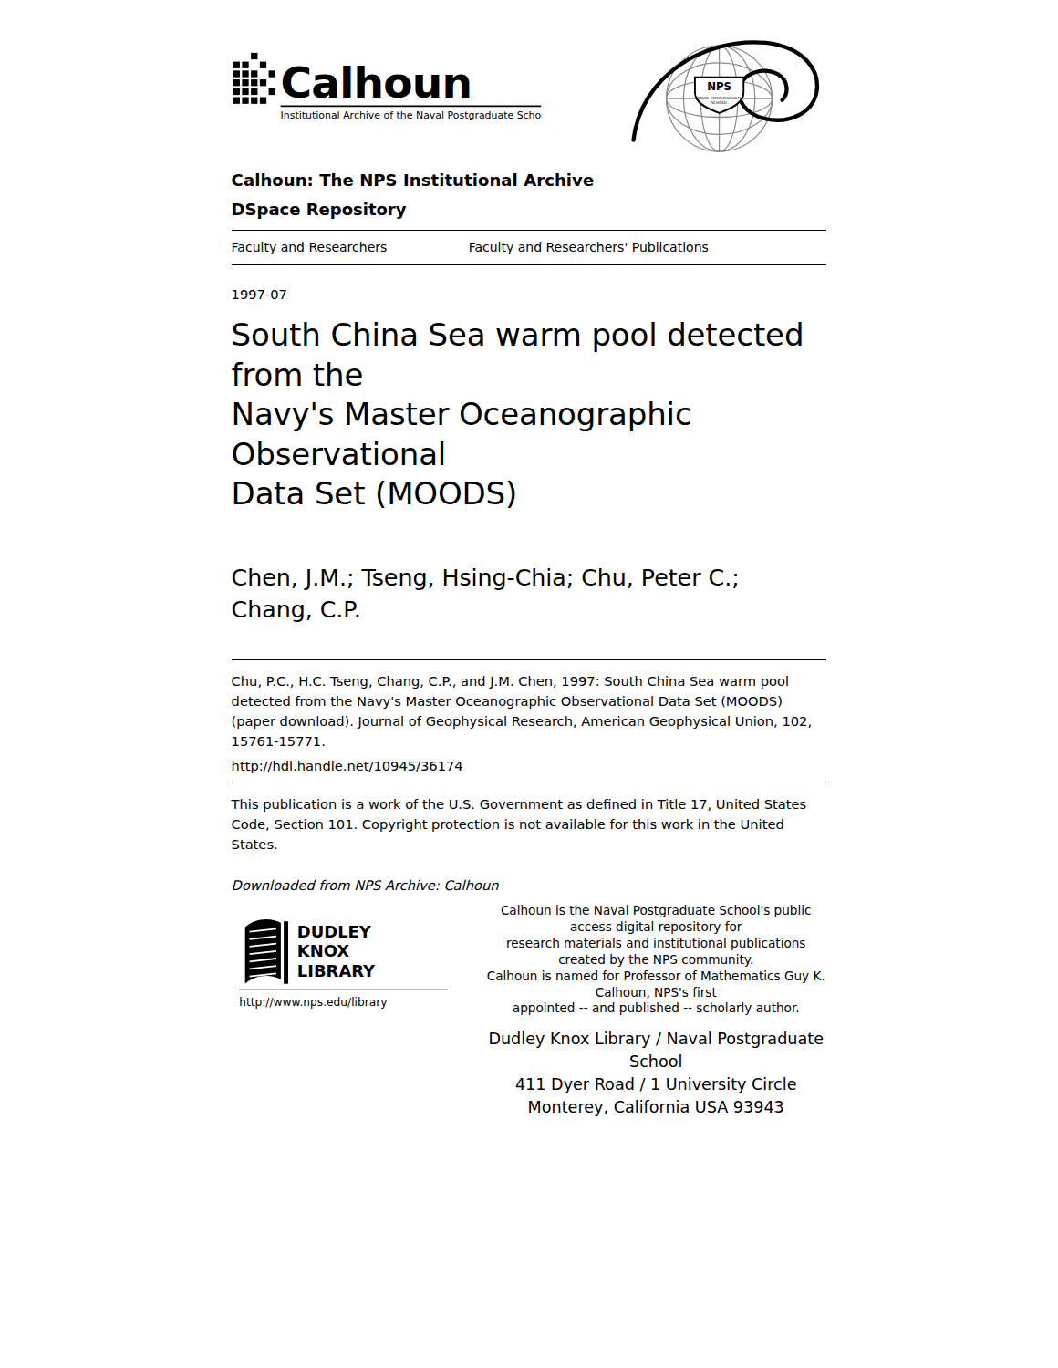Calhoun Institutional Archive of the Naval Postgraduate School NPS NAVAL POSTGRADUATE SCHOOL
Calhoun: The NPS Institutional Archive
DSpace Repository
Faculty and Researchers Faculty and Researchers' Publications
1997-07
South China Sea warm pool detected from the
Navy's Master Oceanographic Observational
Data Set (MOODS)
Chen, J.M.; Tseng, Hsing-Chia; Chu, Peter C.; Chang, C.P.
Chu, P.C., H.C. Tseng, Chang, C.P., and J.M. Chen, 1997: South China Sea warm pool detected from the Navy's Master Oceanographic Observational Data Set (MOODS) (paper download). Journal of Geophysical Research, American Geophysical Union, 102, 15761-15771. http://hdl.handle.net/10945/36174
This publication is a work of the U.S. Government as defined in Title 17, United States Code, Section 101. Copyright protection is not available for this work in the United States.
Downloaded from NPS Archive: Calhoun
DUDLEY KNOX LIBRARY http://www.nps.edu/library
Calhoun is the Naval Postgraduate School's public access digital repository for
research materials and institutional publications created by the NPS community.
Calhoun is named for Professor of Mathematics Guy K. Calhoun, NPS's first
appointed -- and published -- scholarly author.
Dudley Knox Library / Naval Postgraduate School
411 Dyer Road / 1 University Circle
Monterey, California USA 93943